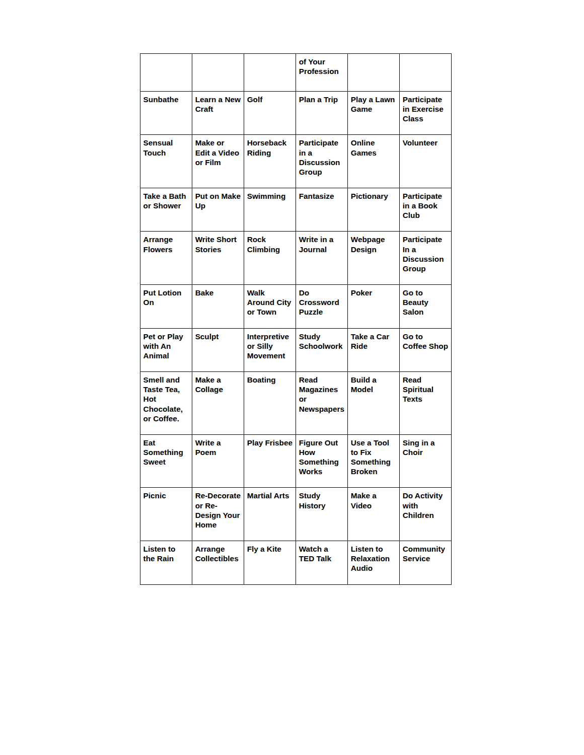| | | | of Your Profession | | |
| Sunbathe | Learn a New Craft | Golf | Plan a Trip | Play a Lawn Game | Participate in Exercise Class |
| Sensual Touch | Make or Edit a Video or Film | Horseback Riding | Participate in a Discussion Group | Online Games | Volunteer |
| Take a Bath or Shower | Put on Make Up | Swimming | Fantasize | Pictionary | Participate in a Book Club |
| Arrange Flowers | Write Short Stories | Rock Climbing | Write in a Journal | Webpage Design | Participate In a Discussion Group |
| Put Lotion On | Bake | Walk Around City or Town | Do Crossword Puzzle | Poker | Go to Beauty Salon |
| Pet or Play with An Animal | Sculpt | Interpretive or Silly Movement | Study Schoolwork | Take a Car Ride | Go to Coffee Shop |
| Smell and Taste Tea, Hot Chocolate, or Coffee. | Make a Collage | Boating | Read Magazines or Newspapers | Build a Model | Read Spiritual Texts |
| Eat Something Sweet | Write a Poem | Play Frisbee | Figure Out How Something Works | Use a Tool to Fix Something Broken | Sing in a Choir |
| Picnic | Re-Decorate or Re-Design Your Home | Martial Arts | Study History | Make a Video | Do Activity with Children |
| Listen to the Rain | Arrange Collectibles | Fly a Kite | Watch a TED Talk | Listen to Relaxation Audio | Community Service |